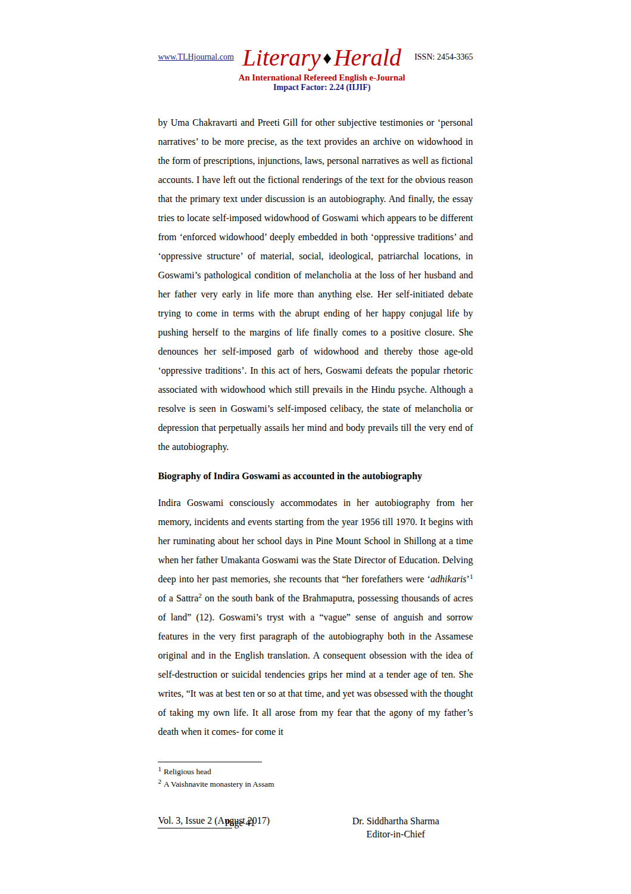www.TLHjournal.com
Literary♦Herald
An International Refereed English e-Journal
Impact Factor: 2.24 (IIJIF)
ISSN: 2454-3365
by Uma Chakravarti and Preeti Gill for other subjective testimonies or ‘personal narratives’ to be more precise, as the text provides an archive on widowhood in the form of prescriptions, injunctions, laws, personal narratives as well as fictional accounts. I have left out the fictional renderings of the text for the obvious reason that the primary text under discussion is an autobiography. And finally, the essay tries to locate self-imposed widowhood of Goswami which appears to be different from ‘enforced widowhood’ deeply embedded in both ‘oppressive traditions’ and ‘oppressive structure’ of material, social, ideological, patriarchal locations, in Goswami’s pathological condition of melancholia at the loss of her husband and her father very early in life more than anything else. Her self-initiated debate trying to come in terms with the abrupt ending of her happy conjugal life by pushing herself to the margins of life finally comes to a positive closure. She denounces her self-imposed garb of widowhood and thereby those age-old ‘oppressive traditions’. In this act of hers, Goswami defeats the popular rhetoric associated with widowhood which still prevails in the Hindu psyche. Although a resolve is seen in Goswami’s self-imposed celibacy, the state of melancholia or depression that perpetually assails her mind and body prevails till the very end of the autobiography.
Biography of Indira Goswami as accounted in the autobiography
Indira Goswami consciously accommodates in her autobiography from her memory, incidents and events starting from the year 1956 till 1970. It begins with her ruminating about her school days in Pine Mount School in Shillong at a time when her father Umakanta Goswami was the State Director of Education. Delving deep into her past memories, she recounts that “her forefathers were ‘adhikaris’1 of a Sattra2 on the south bank of the Brahmaputra, possessing thousands of acres of land” (12). Goswami’s tryst with a “vague” sense of anguish and sorrow features in the very first paragraph of the autobiography both in the Assamese original and in the English translation. A consequent obsession with the idea of self-destruction or suicidal tendencies grips her mind at a tender age of ten. She writes, “It was at best ten or so at that time, and yet was obsessed with the thought of taking my own life. It all arose from my fear that the agony of my father’s death when it comes- for come it
1Religious head
2A Vaishnavite monastery in Assam
Vol. 3, Issue 2 (August 2017)
Page 41
Dr. Siddhartha Sharma
Editor-in-Chief